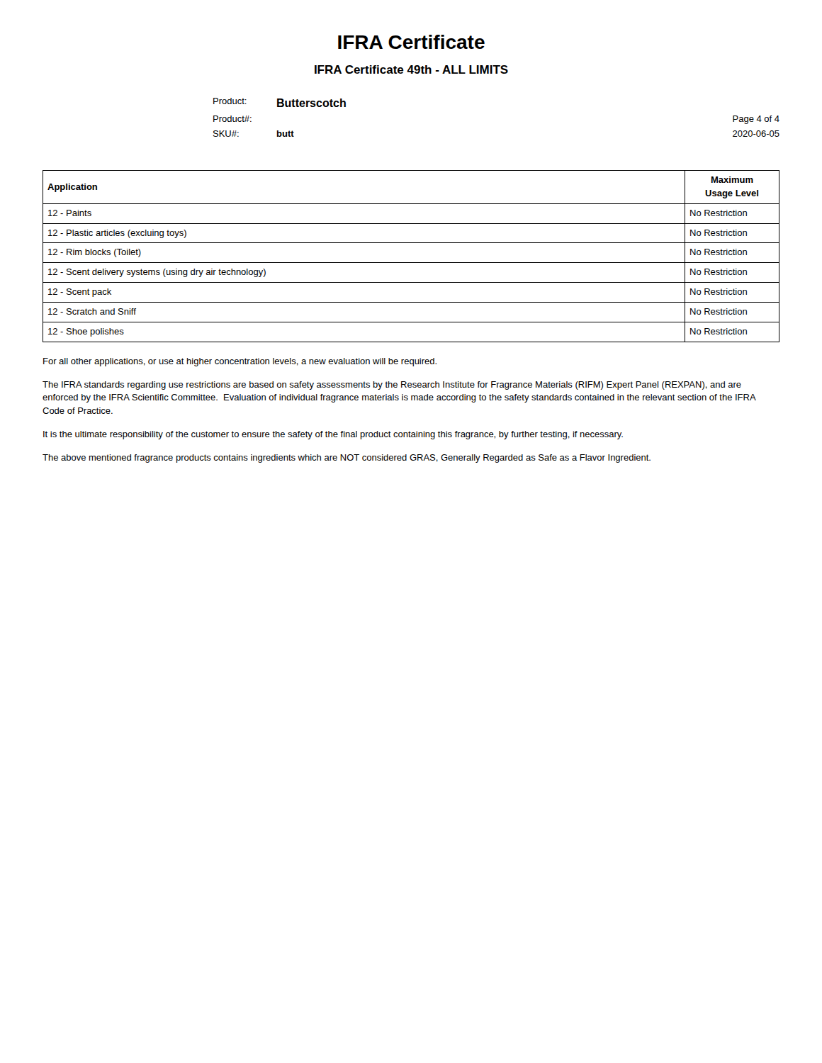IFRA Certificate
IFRA Certificate 49th - ALL LIMITS
| Product: | Butterscotch | |
| Product#: | | Page 4 of 4 |
| SKU#: | butt | 2020-06-05 |
| Application | Maximum Usage Level |
| --- | --- |
| 12 - Paints | No Restriction |
| 12 - Plastic articles (excluing toys) | No Restriction |
| 12 - Rim blocks (Toilet) | No Restriction |
| 12 - Scent delivery systems (using dry air technology) | No Restriction |
| 12 - Scent pack | No Restriction |
| 12 - Scratch and Sniff | No Restriction |
| 12 - Shoe polishes | No Restriction |
For all other applications, or use at higher concentration levels, a new evaluation will be required.
The IFRA standards regarding use restrictions are based on safety assessments by the Research Institute for Fragrance Materials (RIFM) Expert Panel (REXPAN), and are enforced by the IFRA Scientific Committee. Evaluation of individual fragrance materials is made according to the safety standards contained in the relevant section of the IFRA Code of Practice.
It is the ultimate responsibility of the customer to ensure the safety of the final product containing this fragrance, by further testing, if necessary.
The above mentioned fragrance products contains ingredients which are NOT considered GRAS, Generally Regarded as Safe as a Flavor Ingredient.